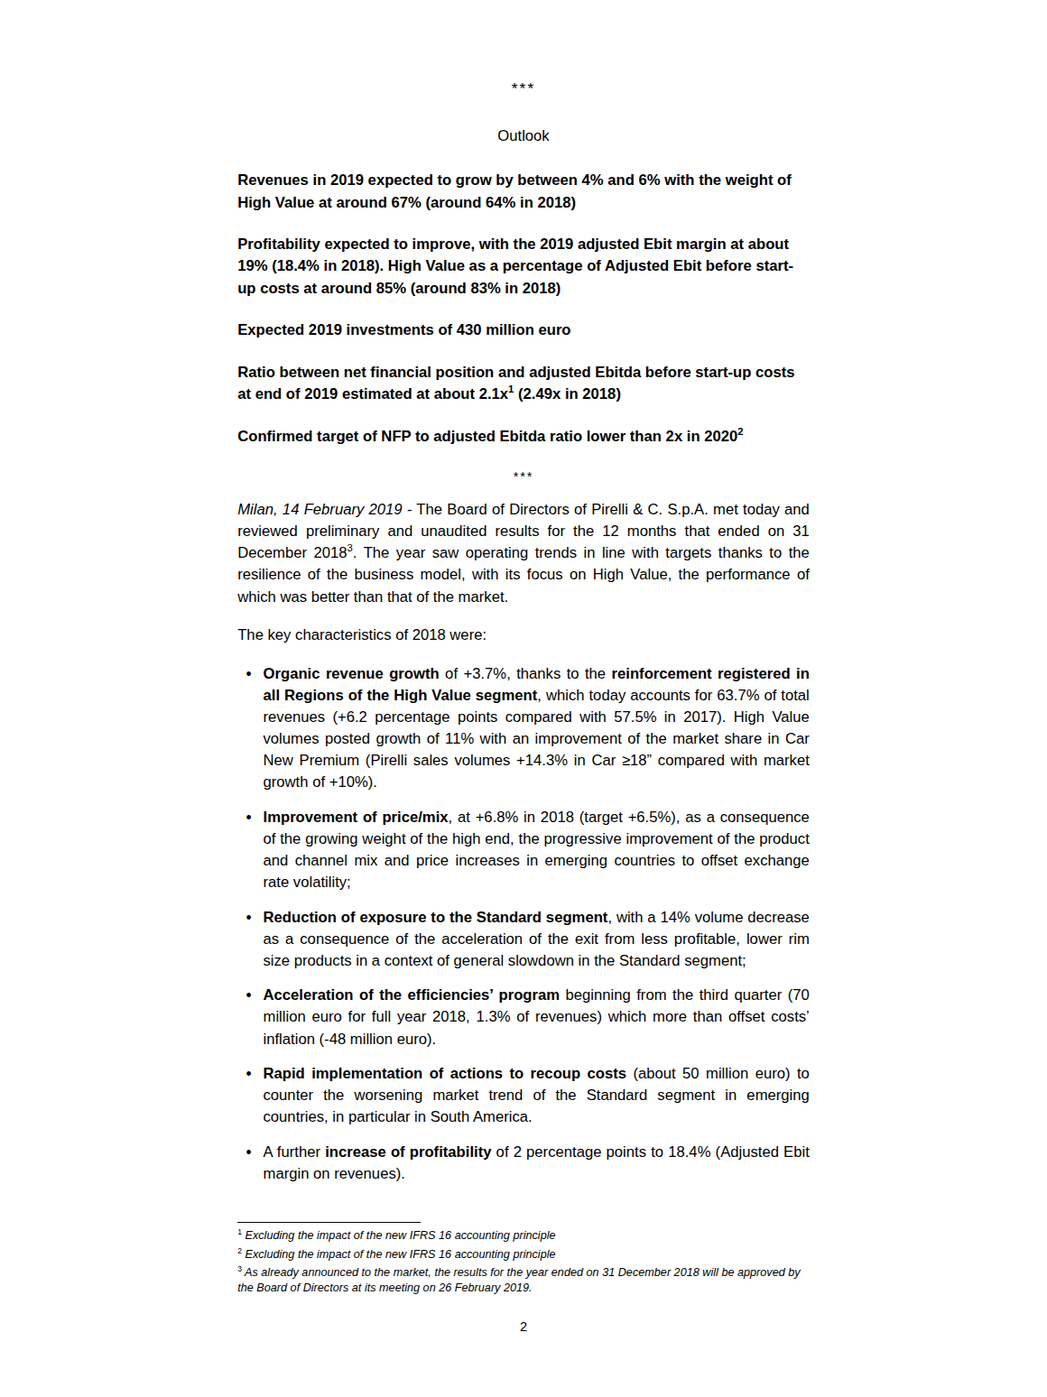***
Outlook
Revenues in 2019 expected to grow by between 4% and 6% with the weight of High Value at around 67% (around 64% in 2018)
Profitability expected to improve, with the 2019 adjusted Ebit margin at about 19% (18.4% in 2018). High Value as a percentage of Adjusted Ebit before start-up costs at around 85% (around 83% in 2018)
Expected 2019 investments of 430 million euro
Ratio between net financial position and adjusted Ebitda before start-up costs at end of 2019 estimated at about 2.1x1 (2.49x in 2018)
Confirmed target of NFP to adjusted Ebitda ratio lower than 2x in 20202
***
Milan, 14 February 2019 - The Board of Directors of Pirelli & C. S.p.A. met today and reviewed preliminary and unaudited results for the 12 months that ended on 31 December 20183. The year saw operating trends in line with targets thanks to the resilience of the business model, with its focus on High Value, the performance of which was better than that of the market.
The key characteristics of 2018 were:
Organic revenue growth of +3.7%, thanks to the reinforcement registered in all Regions of the High Value segment, which today accounts for 63.7% of total revenues (+6.2 percentage points compared with 57.5% in 2017). High Value volumes posted growth of 11% with an improvement of the market share in Car New Premium (Pirelli sales volumes +14.3% in Car ≥18” compared with market growth of +10%).
Improvement of price/mix, at +6.8% in 2018 (target +6.5%), as a consequence of the growing weight of the high end, the progressive improvement of the product and channel mix and price increases in emerging countries to offset exchange rate volatility;
Reduction of exposure to the Standard segment, with a 14% volume decrease as a consequence of the acceleration of the exit from less profitable, lower rim size products in a context of general slowdown in the Standard segment;
Acceleration of the efficiencies’ program beginning from the third quarter (70 million euro for full year 2018, 1.3% of revenues) which more than offset costs’ inflation (-48 million euro).
Rapid implementation of actions to recoup costs (about 50 million euro) to counter the worsening market trend of the Standard segment in emerging countries, in particular in South America.
A further increase of profitability of 2 percentage points to 18.4% (Adjusted Ebit margin on revenues).
1 Excluding the impact of the new IFRS 16 accounting principle
2 Excluding the impact of the new IFRS 16 accounting principle
3 As already announced to the market, the results for the year ended on 31 December 2018 will be approved by the Board of Directors at its meeting on 26 February 2019.
2